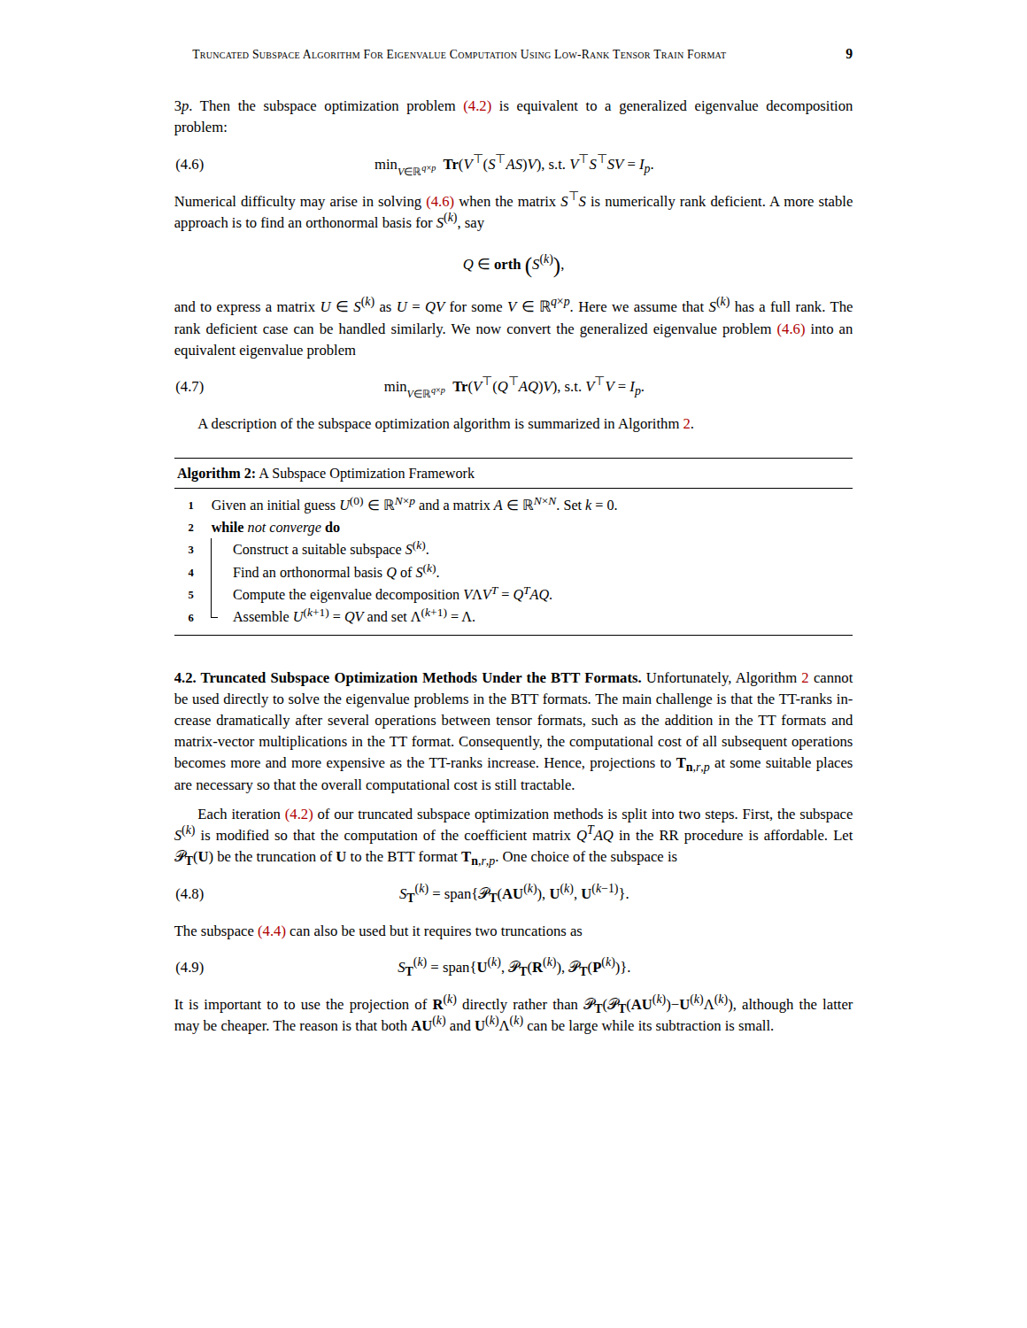Truncated Subspace Algorithm For Eigenvalue Computation Using Low-Rank Tensor Train Format 9
3p. Then the subspace optimization problem (4.2) is equivalent to a generalized eigenvalue decomposition problem:
(4.6) minV∈ℝq×p Tr(V⊤(S⊤AS)V), s.t. V⊤S⊤SV = Ip.
Numerical difficulty may arise in solving (4.6) when the matrix S⊤S is numerically rank deficient. A more stable approach is to find an orthonormal basis for S(k), say
Q ∈ orth (S(k)),
and to express a matrix U ∈ S(k) as U = QV for some V ∈ ℝq×p. Here we assume that S(k) has a full rank. The rank deficient case can be handled similarly. We now convert the generalized eigenvalue problem (4.6) into an equivalent eigenvalue problem
(4.7) minV∈ℝq×p Tr(V⊤(Q⊤AQ)V), s.t. V⊤V = Ip.
A description of the subspace optimization algorithm is summarized in Algorithm 2.
Algorithm 2: A Subspace Optimization Framework
Given an initial guess U(0) ∈ ℝN×p and a matrix A ∈ ℝN×N. Set k = 0.
while not converge do
Construct a suitable subspace S(k).
Find an orthonormal basis Q of S(k).
Compute the eigenvalue decomposition VΛVT = QTAQ.
Assemble U(k+1) = QV and set Λ(k+1) = Λ.
4.2. Truncated Subspace Optimization Methods Under the BTT Formats.
Unfortunately, Algorithm 2 cannot be used directly to solve the eigenvalue problems in the BTT formats. The main challenge is that the TT-ranks increase dramatically after several operations between tensor formats, such as the addition in the TT formats and matrix-vector multiplications in the TT format. Consequently, the computational cost of all subsequent operations becomes more and more expensive as the TT-ranks increase. Hence, projections to Tn,r,p at some suitable places are necessary so that the overall computational cost is still tractable.
Each iteration (4.2) of our truncated subspace optimization methods is split into two steps. First, the subspace S(k) is modified so that the computation of the coefficient matrix QTAQ in the RR procedure is affordable. Let 𝒫T(U) be the truncation of U to the BTT format Tn,r,p. One choice of the subspace is
(4.8) ST(k) = span{𝒫T(AU(k)), U(k), U(k−1)}.
The subspace (4.4) can also be used but it requires two truncations as
(4.9) ST(k) = span{U(k), 𝒫T(R(k)), 𝒫T(P(k))}.
It is important to to use the projection of R(k) directly rather than 𝒫T(𝒫T(AU(k))−U(k)Λ(k)), although the latter may be cheaper. The reason is that both AU(k) and U(k)Λ(k) can be large while its subtraction is small.